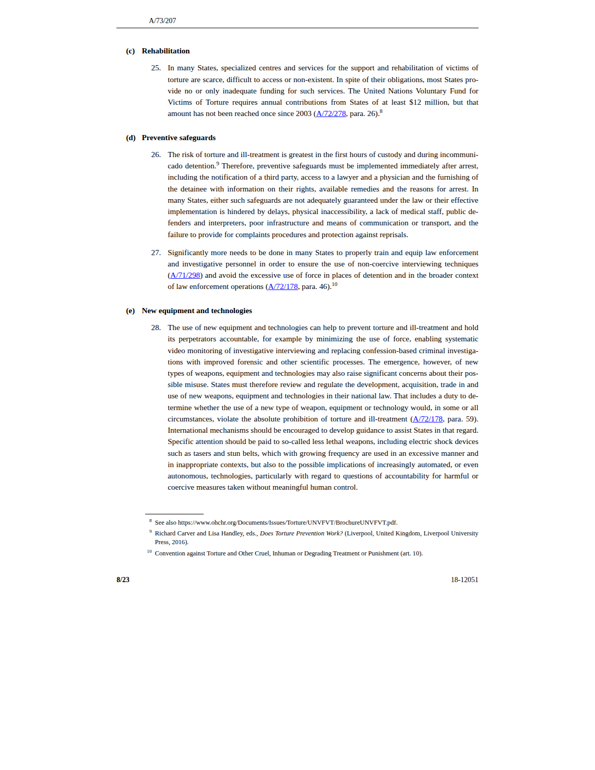A/73/207
(c) Rehabilitation
25. In many States, specialized centres and services for the support and rehabilitation of victims of torture are scarce, difficult to access or non-existent. In spite of their obligations, most States provide no or only inadequate funding for such services. The United Nations Voluntary Fund for Victims of Torture requires annual contributions from States of at least $12 million, but that amount has not been reached once since 2003 (A/72/278, para. 26).8
(d) Preventive safeguards
26. The risk of torture and ill-treatment is greatest in the first hours of custody and during incommunicado detention.9 Therefore, preventive safeguards must be implemented immediately after arrest, including the notification of a third party, access to a lawyer and a physician and the furnishing of the detainee with information on their rights, available remedies and the reasons for arrest. In many States, either such safeguards are not adequately guaranteed under the law or their effective implementation is hindered by delays, physical inaccessibility, a lack of medical staff, public defenders and interpreters, poor infrastructure and means of communication or transport, and the failure to provide for complaints procedures and protection against reprisals.
27. Significantly more needs to be done in many States to properly train and equip law enforcement and investigative personnel in order to ensure the use of non-coercive interviewing techniques (A/71/298) and avoid the excessive use of force in places of detention and in the broader context of law enforcement operations (A/72/178, para. 46).10
(e) New equipment and technologies
28. The use of new equipment and technologies can help to prevent torture and ill-treatment and hold its perpetrators accountable, for example by minimizing the use of force, enabling systematic video monitoring of investigative interviewing and replacing confession-based criminal investigations with improved forensic and other scientific processes. The emergence, however, of new types of weapons, equipment and technologies may also raise significant concerns about their possible misuse. States must therefore review and regulate the development, acquisition, trade in and use of new weapons, equipment and technologies in their national law. That includes a duty to determine whether the use of a new type of weapon, equipment or technology would, in some or all circumstances, violate the absolute prohibition of torture and ill-treatment (A/72/178, para. 59). International mechanisms should be encouraged to develop guidance to assist States in that regard. Specific attention should be paid to so-called less lethal weapons, including electric shock devices such as tasers and stun belts, which with growing frequency are used in an excessive manner and in inappropriate contexts, but also to the possible implications of increasingly automated, or even autonomous, technologies, particularly with regard to questions of accountability for harmful or coercive measures taken without meaningful human control.
8 See also https://www.ohchr.org/Documents/Issues/Torture/UNVFVT/BrochureUNVFVT.pdf.
9 Richard Carver and Lisa Handley, eds., Does Torture Prevention Work? (Liverpool, United Kingdom, Liverpool University Press, 2016).
10 Convention against Torture and Other Cruel, Inhuman or Degrading Treatment or Punishment (art. 10).
8/23 18-12051